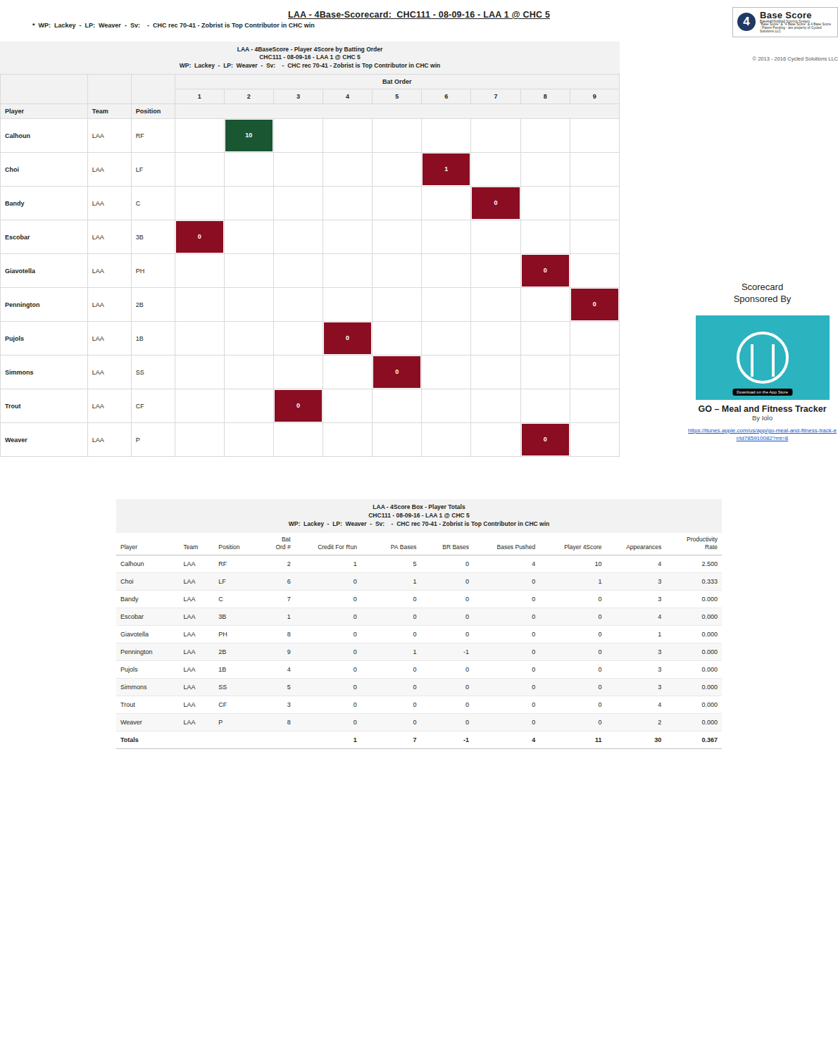4
Base Score
Baseball/Softball Scoring System
"Base Score" & "4 Base Score" & 4 Base Score - Patent Pending - are property of Cycled Solutions LLC
© 2013 - 2016 Cycled Solutions LLC
LAA - 4Base-Scorecard: CHC111 - 08-09-16 - LAA 1 @ CHC 5
* WP: Lackey - LP: Weaver - Sv: - CHC rec 70-41 - Zobrist is Top Contributor in CHC win
LAA - 4BaseScore - Player 4Score by Batting Order
CHC111 - 08-09-16 - LAA 1 @ CHC 5
WP: Lackey - LP: Weaver - Sv: - CHC rec 70-41 - Zobrist is Top Contributor in CHC win
| | | | Bat Order |
| --- | --- | --- | --- |
| 1 | 2 | 3 | 4 | 5 | 6 | 7 | 8 | 9 |
| Player | Team | Position | |
| Calhoun | LAA | RF | | 10 | | | | | | | |
| Choi | LAA | LF | | | | | | 1 | | | |
| Bandy | LAA | C | | | | | | | 0 | | |
| Escobar | LAA | 3B | 0 | | | | | | | | |
| Giavotella | LAA | PH | | | | | | | | 0 | |
| Pennington | LAA | 2B | | | | | | | | | 0 |
| Pujols | LAA | 1B | | | | 0 | | | | | |
| Simmons | LAA | SS | | | | | 0 | | | | |
| Trout | LAA | CF | | | 0 | | | | | | |
| Weaver | LAA | P | | | | | | | | 0 | |
Scorecard
Sponsored By
Download on the App Store
GO – Meal and Fitness Tracker
By Iolo
https://itunes.apple.com/us/app/go-meal-and-fitness-track-er/id785910082?mt=8
LAA - 4Score Box - Player Totals
CHC111 - 08-09-16 - LAA 1 @ CHC 5
WP: Lackey - LP: Weaver - Sv: - CHC rec 70-41 - Zobrist is Top Contributor in CHC win
| Player | Team | Position | Bat Ord # | Credit For Run | PA Bases | BR Bases | Bases Pushed | Player 4Score | Appearances | Productivity Rate |
| --- | --- | --- | --- | --- | --- | --- | --- | --- | --- | --- |
| Calhoun | LAA | RF | 2 | 1 | 5 | 0 | 4 | 10 | 4 | 2.500 |
| Choi | LAA | LF | 6 | 0 | 1 | 0 | 0 | 1 | 3 | 0.333 |
| Bandy | LAA | C | 7 | 0 | 0 | 0 | 0 | 0 | 3 | 0.000 |
| Escobar | LAA | 3B | 1 | 0 | 0 | 0 | 0 | 0 | 4 | 0.000 |
| Giavotella | LAA | PH | 8 | 0 | 0 | 0 | 0 | 0 | 1 | 0.000 |
| Pennington | LAA | 2B | 9 | 0 | 1 | -1 | 0 | 0 | 3 | 0.000 |
| Pujols | LAA | 1B | 4 | 0 | 0 | 0 | 0 | 0 | 3 | 0.000 |
| Simmons | LAA | SS | 5 | 0 | 0 | 0 | 0 | 0 | 3 | 0.000 |
| Trout | LAA | CF | 3 | 0 | 0 | 0 | 0 | 0 | 4 | 0.000 |
| Weaver | LAA | P | 8 | 0 | 0 | 0 | 0 | 0 | 2 | 0.000 |
| Totals | | | | 1 | 7 | -1 | 4 | 11 | 30 | 0.367 |